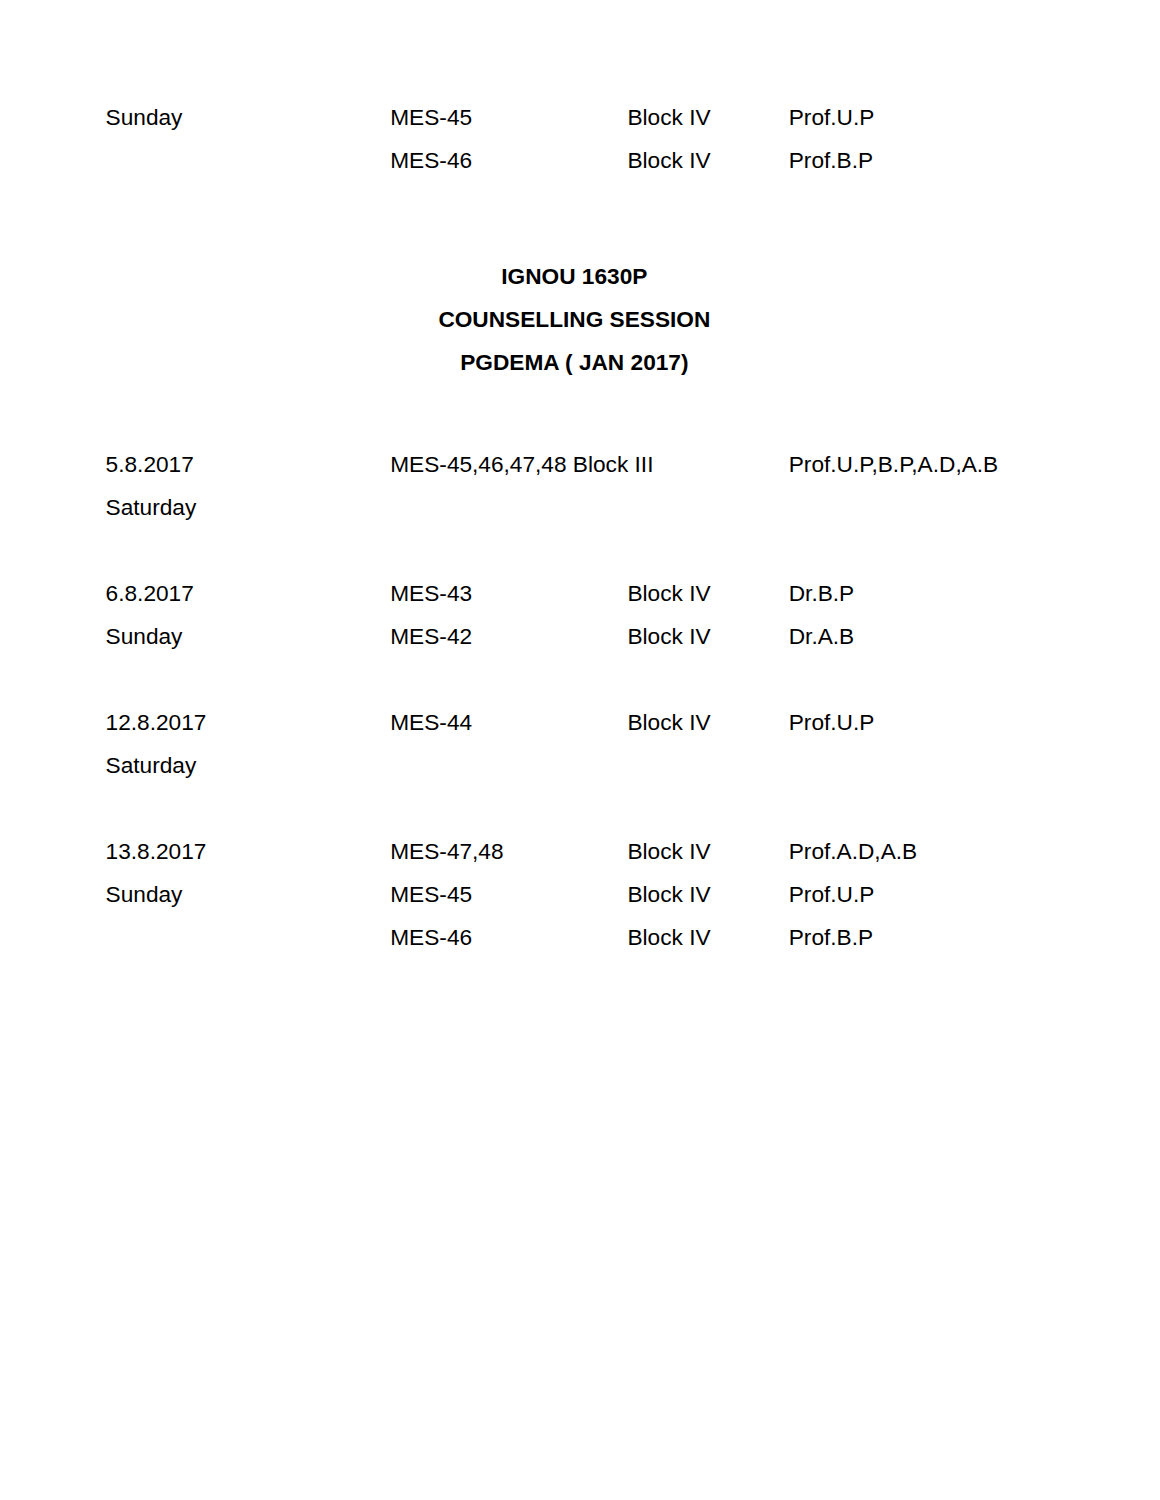| Sunday | MES-45 | Block IV | Prof.U.P |
| | MES-46 | Block IV | Prof.B.P |
IGNOU 1630P
COUNSELLING SESSION
PGDEMA ( JAN 2017)
| 5.8.2017 | MES-45,46,47,48 Block III | Prof.U.P,B.P,A.D,A.B |
| Saturday | | | |
| 6.8.2017 | MES-43 | Block IV | Dr.B.P |
| Sunday | MES-42 | Block IV | Dr.A.B |
| 12.8.2017 | MES-44 | Block IV | Prof.U.P |
| Saturday | | | |
| 13.8.2017 | MES-47,48 | Block IV | Prof.A.D,A.B |
| Sunday | MES-45 | Block IV | Prof.U.P |
| | MES-46 | Block IV | Prof.B.P |